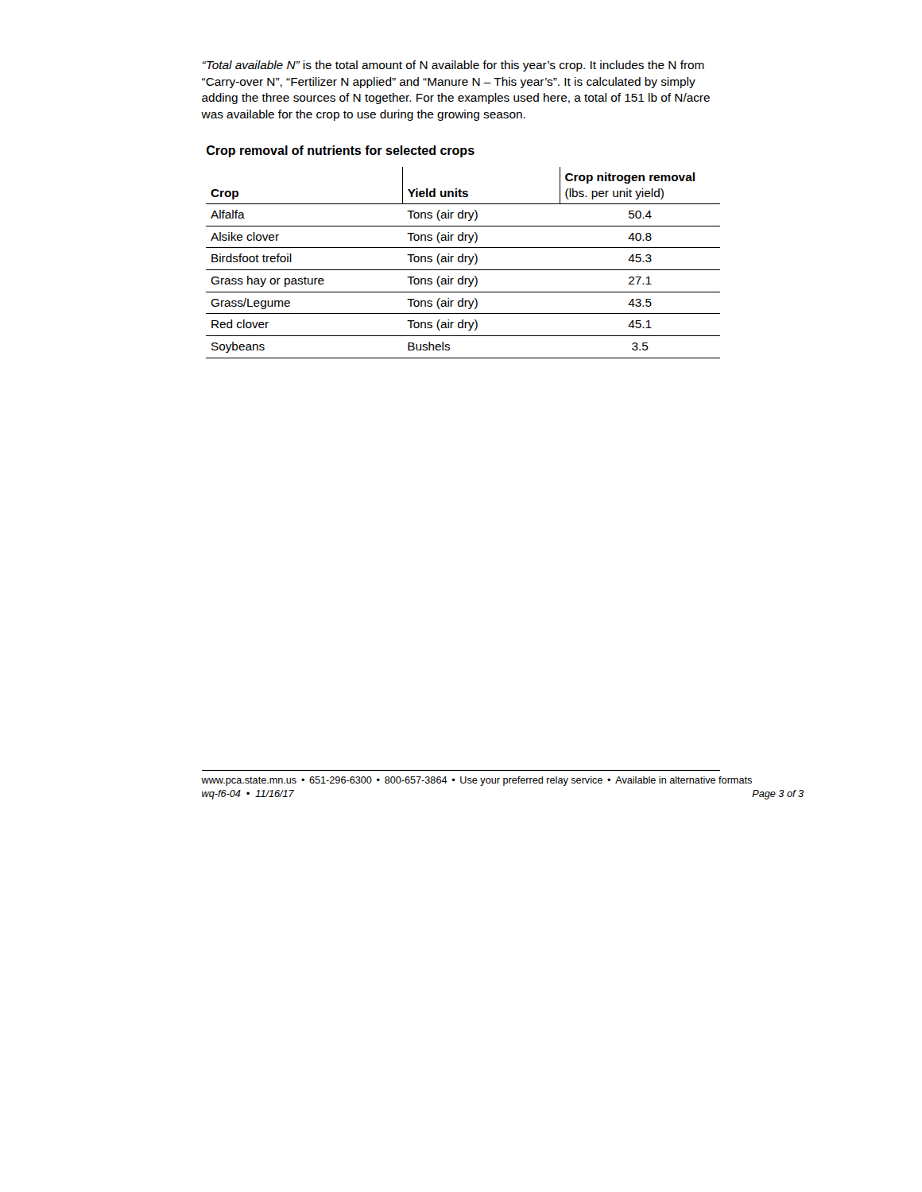“Total available N” is the total amount of N available for this year’s crop. It includes the N from “Carry-over N”, “Fertilizer N applied” and “Manure N – This year’s”. It is calculated by simply adding the three sources of N together. For the examples used here, a total of 151 lb of N/acre was available for the crop to use during the growing season.
Crop removal of nutrients for selected crops
| Crop | Yield units | Crop nitrogen removal (lbs. per unit yield) |
| --- | --- | --- |
| Alfalfa | Tons (air dry) | 50.4 |
| Alsike clover | Tons (air dry) | 40.8 |
| Birdsfoot trefoil | Tons (air dry) | 45.3 |
| Grass hay or pasture | Tons (air dry) | 27.1 |
| Grass/Legume | Tons (air dry) | 43.5 |
| Red clover | Tons (air dry) | 45.1 |
| Soybeans | Bushels | 3.5 |
www.pca.state.mn.us•651-296-6300•800-657-3864•Use your preferred relay service•Available in alternative formats
wq-f6-04 • 11/16/17
Page 3 of 3